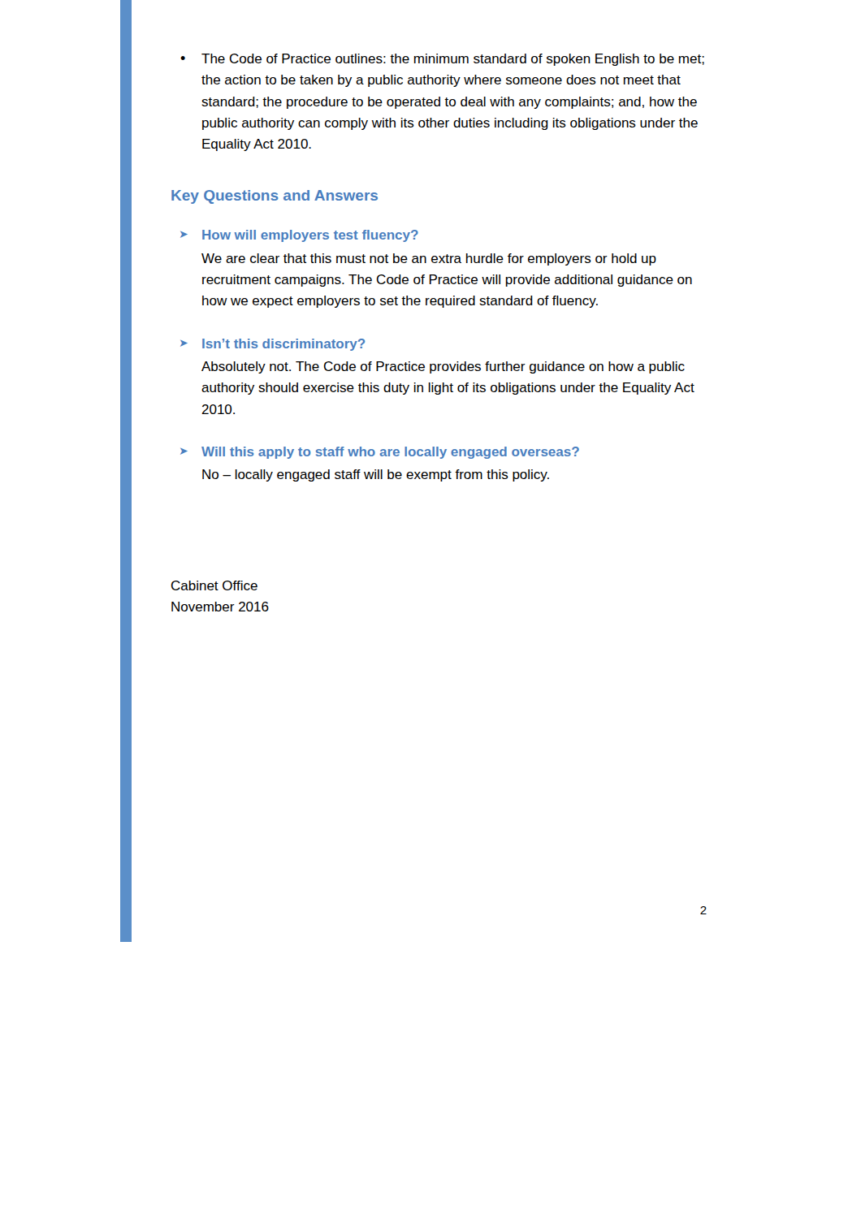The Code of Practice outlines: the minimum standard of spoken English to be met; the action to be taken by a public authority where someone does not meet that standard; the procedure to be operated to deal with any complaints; and, how the public authority can comply with its other duties including its obligations under the Equality Act 2010.
Key Questions and Answers
How will employers test fluency?
We are clear that this must not be an extra hurdle for employers or hold up recruitment campaigns. The Code of Practice will provide additional guidance on how we expect employers to set the required standard of fluency.
Isn’t this discriminatory?
Absolutely not. The Code of Practice provides further guidance on how a public authority should exercise this duty in light of its obligations under the Equality Act 2010.
Will this apply to staff who are locally engaged overseas?
No – locally engaged staff will be exempt from this policy.
Cabinet Office
November 2016
2